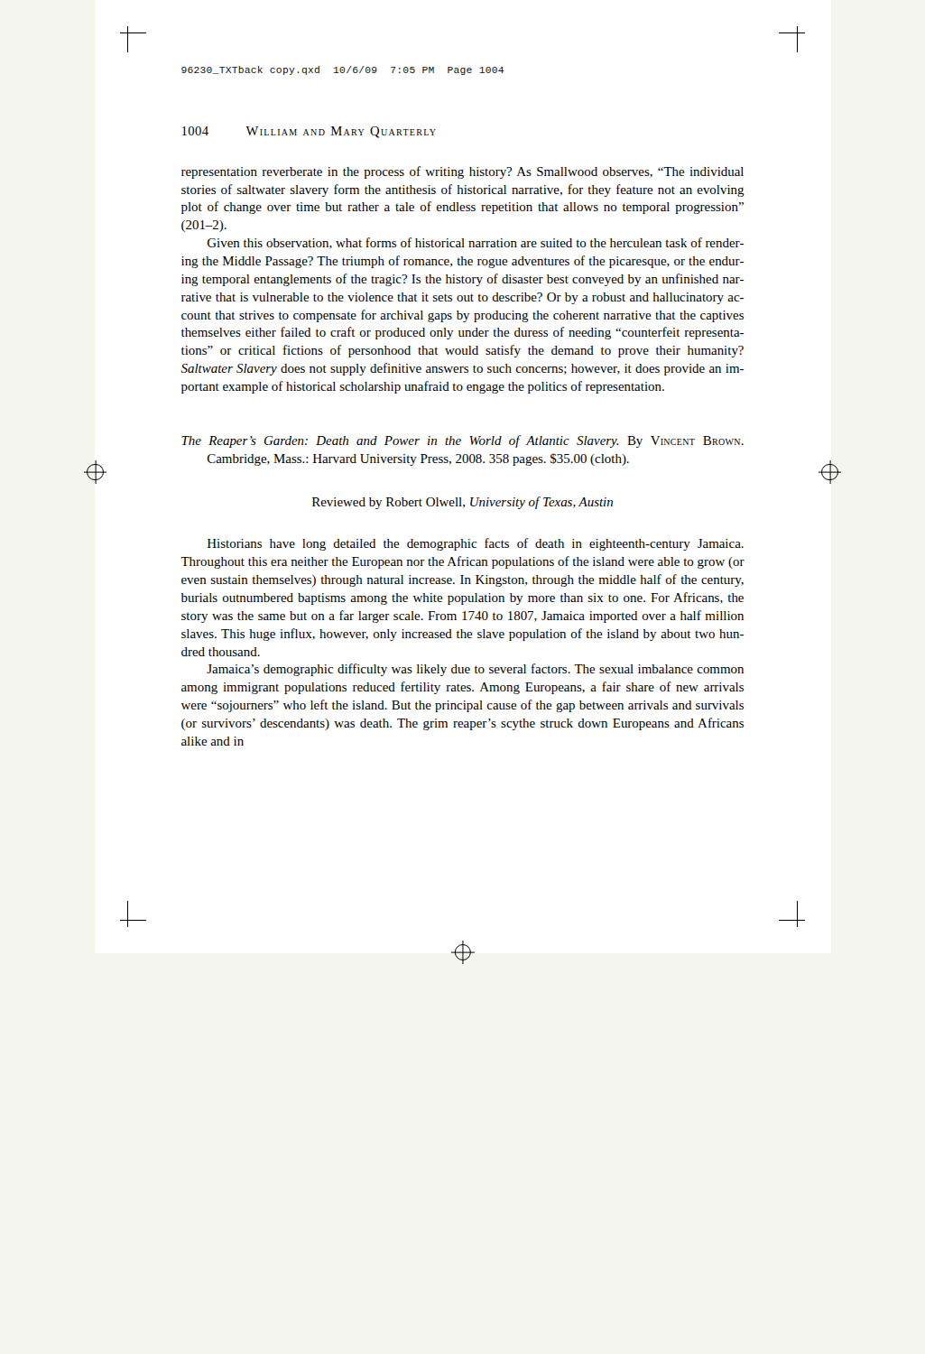96230_TXTback copy.qxd 10/6/09 7:05 PM Page 1004
1004 William and Mary Quarterly
representation reverberate in the process of writing history? As Small­wood observes, “The individual stories of saltwater slavery form the antithesis of historical narrative, for they feature not an evolving plot of change over time but rather a tale of endless repetition that allows no temporal progression” (201–2).
Given this observation, what forms of historical narration are suited to the herculean task of rendering the Middle Passage? The triumph of romance, the rogue adventures of the picaresque, or the enduring temporal entanglements of the tragic? Is the history of disaster best conveyed by an unfinished narrative that is vulnerable to the violence that it sets out to describe? Or by a robust and hallucinatory account that strives to compensate for archival gaps by producing the coherent narrative that the captives themselves either failed to craft or produced only under the duress of needing “counterfeit representations” or critical fictions of personhood that would satisfy the demand to prove their humanity? Saltwater Slavery does not supply definitive answers to such concerns; however, it does provide an important example of historical scholarship unafraid to engage the politics of representation.
The Reaper’s Garden: Death and Power in the World of Atlantic Slavery. By Vincent Brown. Cambridge, Mass.: Harvard University Press, 2008. 358 pages. $35.00 (cloth).
Reviewed by Robert Olwell, University of Texas, Austin
Historians have long detailed the demographic facts of death in eighteenth-century Jamaica. Throughout this era neither the European nor the African populations of the island were able to grow (or even sustain themselves) through natural increase. In Kingston, through the middle half of the century, burials outnumbered baptisms among the white population by more than six to one. For Africans, the story was the same but on a far larger scale. From 1740 to 1807, Jamaica imported over a half million slaves. This huge influx, however, only increased the slave population of the island by about two hundred thousand.
Jamaica’s demographic difficulty was likely due to several factors. The sexual imbalance common among immigrant populations reduced fertility rates. Among Europeans, a fair share of new arrivals were “sojourners” who left the island. But the principal cause of the gap between arrivals and survivals (or survivors’ descendants) was death. The grim reaper’s scythe struck down Europeans and Africans alike and in